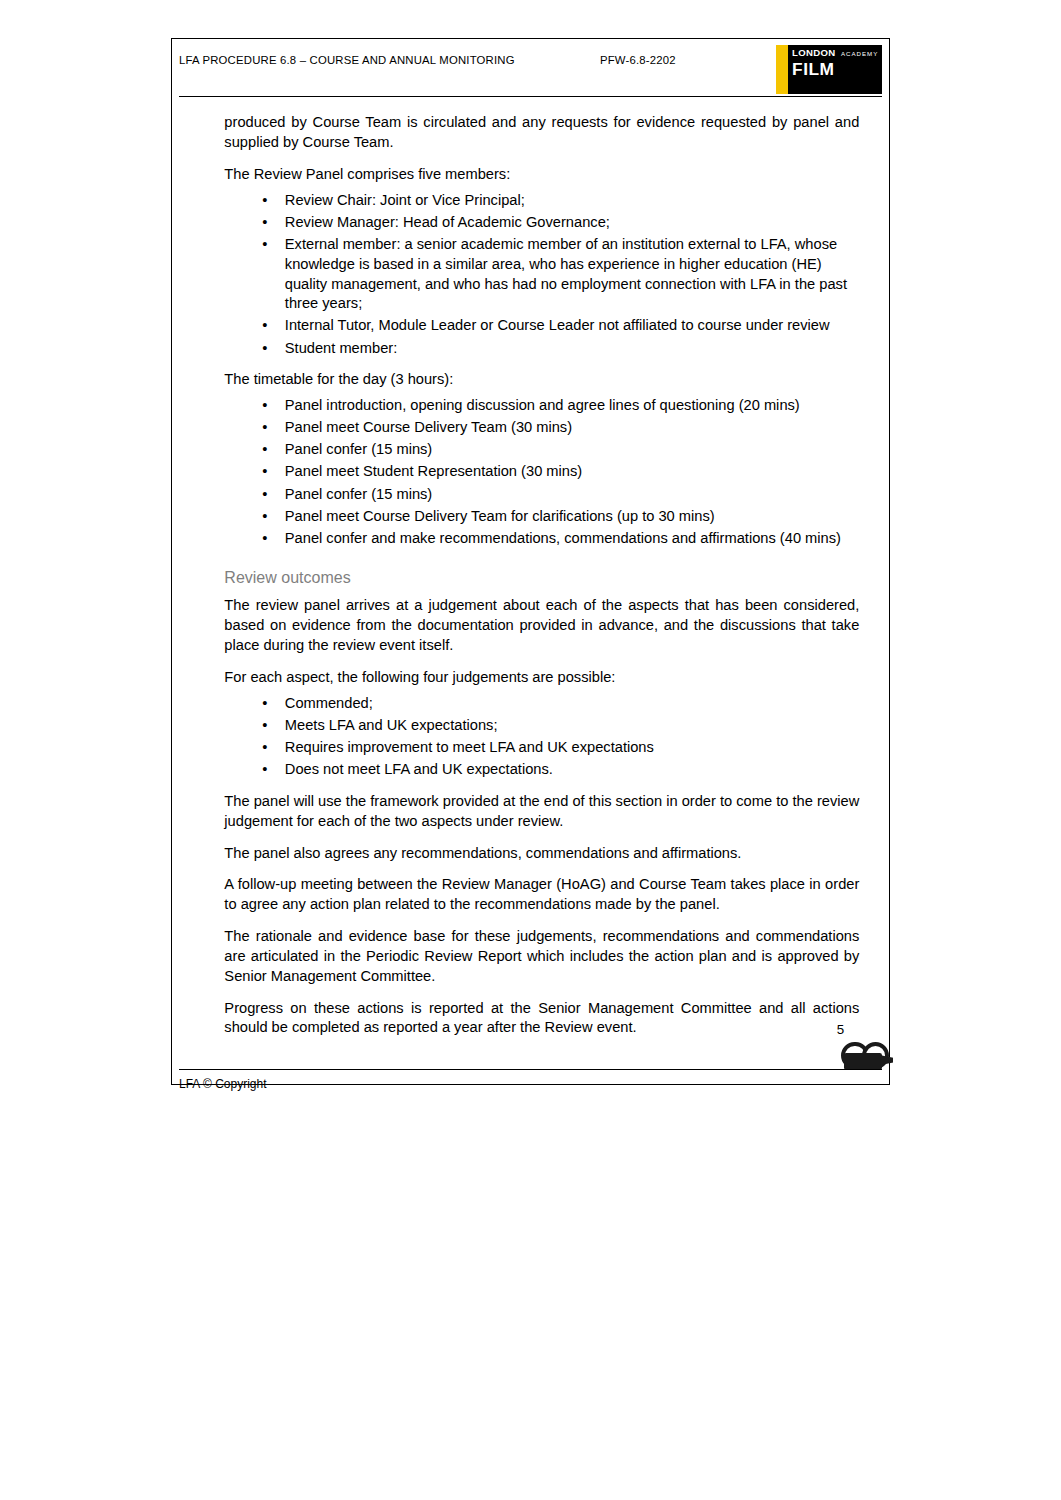LFA PROCEDURE 6.8 – COURSE AND ANNUAL MONITORING
PFW-6.8-2202
LONDON
FILM
ACADEMY
produced by Course Team is circulated and any requests for evidence requested by panel and supplied by Course Team.
The Review Panel comprises five members:
Review Chair: Joint or Vice Principal;
Review Manager: Head of Academic Governance;
External member: a senior academic member of an institution external to LFA, whose knowledge is based in a similar area, who has experience in higher education (HE) quality management, and who has had no employment connection with LFA in the past three years;
Internal Tutor, Module Leader or Course Leader not affiliated to course under review
Student member:
The timetable for the day (3 hours):
Panel introduction, opening discussion and agree lines of questioning (20 mins)
Panel meet Course Delivery Team (30 mins)
Panel confer (15 mins)
Panel meet Student Representation (30 mins)
Panel confer (15 mins)
Panel meet Course Delivery Team for clarifications (up to 30 mins)
Panel confer and make recommendations, commendations and affirmations (40 mins)
Review outcomes
The review panel arrives at a judgement about each of the aspects that has been considered, based on evidence from the documentation provided in advance, and the discussions that take place during the review event itself.
For each aspect, the following four judgements are possible:
Commended;
Meets LFA and UK expectations;
Requires improvement to meet LFA and UK expectations
Does not meet LFA and UK expectations.
The panel will use the framework provided at the end of this section in order to come to the review judgement for each of the two aspects under review.
The panel also agrees any recommendations, commendations and affirmations.
A follow-up meeting between the Review Manager (HoAG) and Course Team takes place in order to agree any action plan related to the recommendations made by the panel.
The rationale and evidence base for these judgements, recommendations and commendations are articulated in the Periodic Review Report which includes the action plan and is approved by Senior Management Committee.
Progress on these actions is reported at the Senior Management Committee and all actions should be completed as reported a year after the Review event.
5
LFA © Copyright